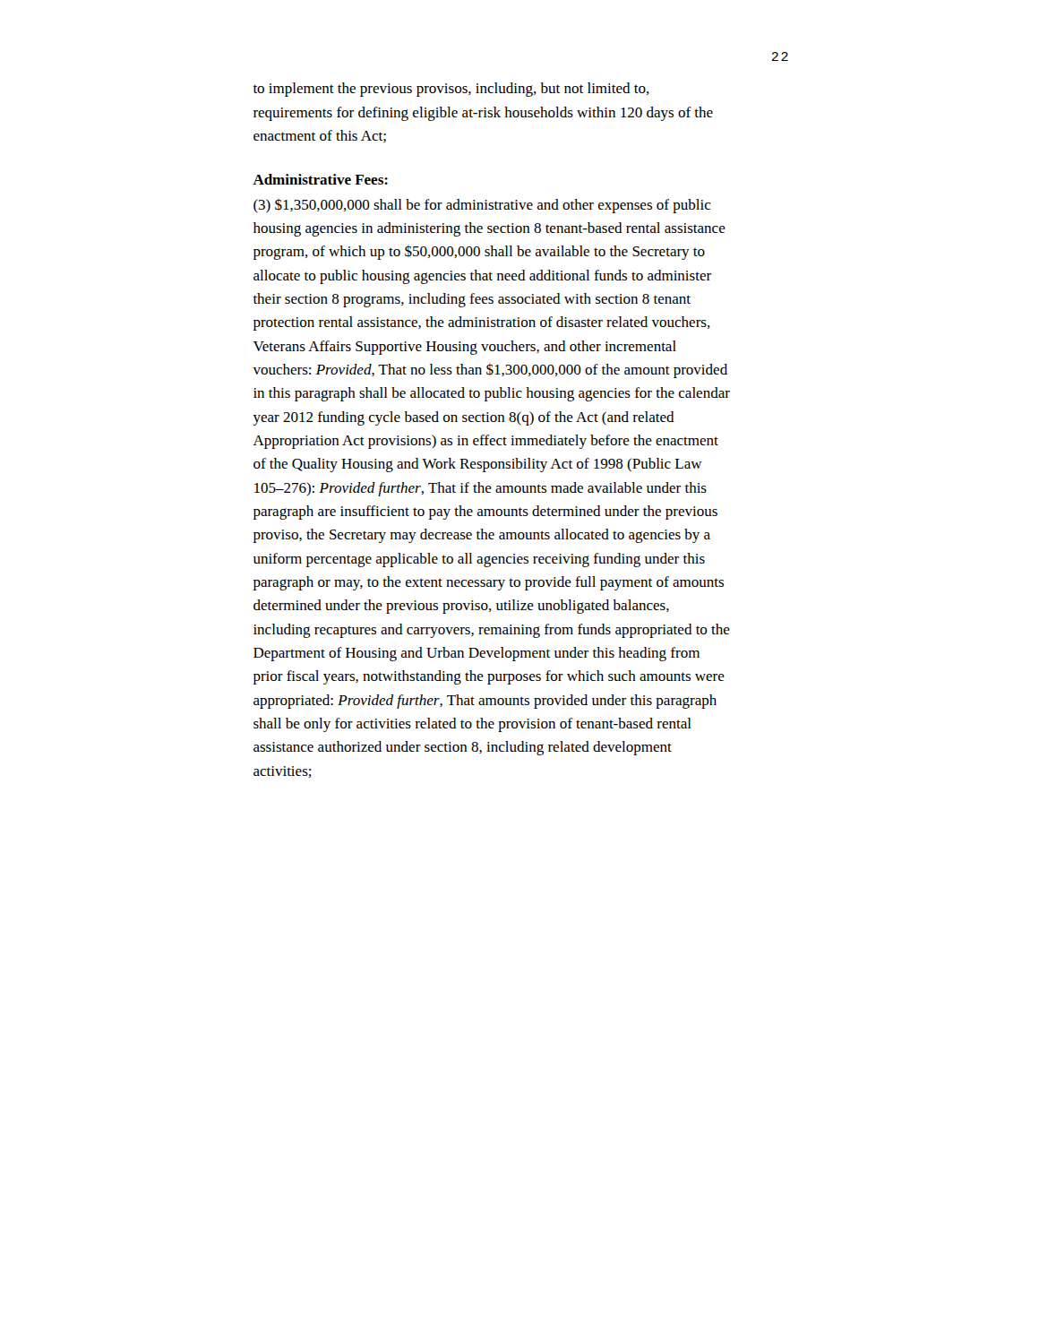22
to implement the previous provisos, including, but not limited to, requirements for defining eligible at-risk households within 120 days of the enactment of this Act;
Administrative Fees:
(3) $1,350,000,000 shall be for administrative and other expenses of public housing agencies in administering the section 8 tenant-based rental assistance program, of which up to $50,000,000 shall be available to the Secretary to allocate to public housing agencies that need additional funds to administer their section 8 programs, including fees associated with section 8 tenant protection rental assistance, the administration of disaster related vouchers, Veterans Affairs Supportive Housing vouchers, and other incremental vouchers: Provided, That no less than $1,300,000,000 of the amount provided in this paragraph shall be allocated to public housing agencies for the calendar year 2012 funding cycle based on section 8(q) of the Act (and related Appropriation Act provisions) as in effect immediately before the enactment of the Quality Housing and Work Responsibility Act of 1998 (Public Law 105–276): Provided further, That if the amounts made available under this paragraph are insufficient to pay the amounts determined under the previous proviso, the Secretary may decrease the amounts allocated to agencies by a uniform percentage applicable to all agencies receiving funding under this paragraph or may, to the extent necessary to provide full payment of amounts determined under the previous proviso, utilize unobligated balances, including recaptures and carryovers, remaining from funds appropriated to the Department of Housing and Urban Development under this heading from prior fiscal years, notwithstanding the purposes for which such amounts were appropriated: Provided further, That amounts provided under this paragraph shall be only for activities related to the provision of tenant-based rental assistance authorized under section 8, including related development activities;